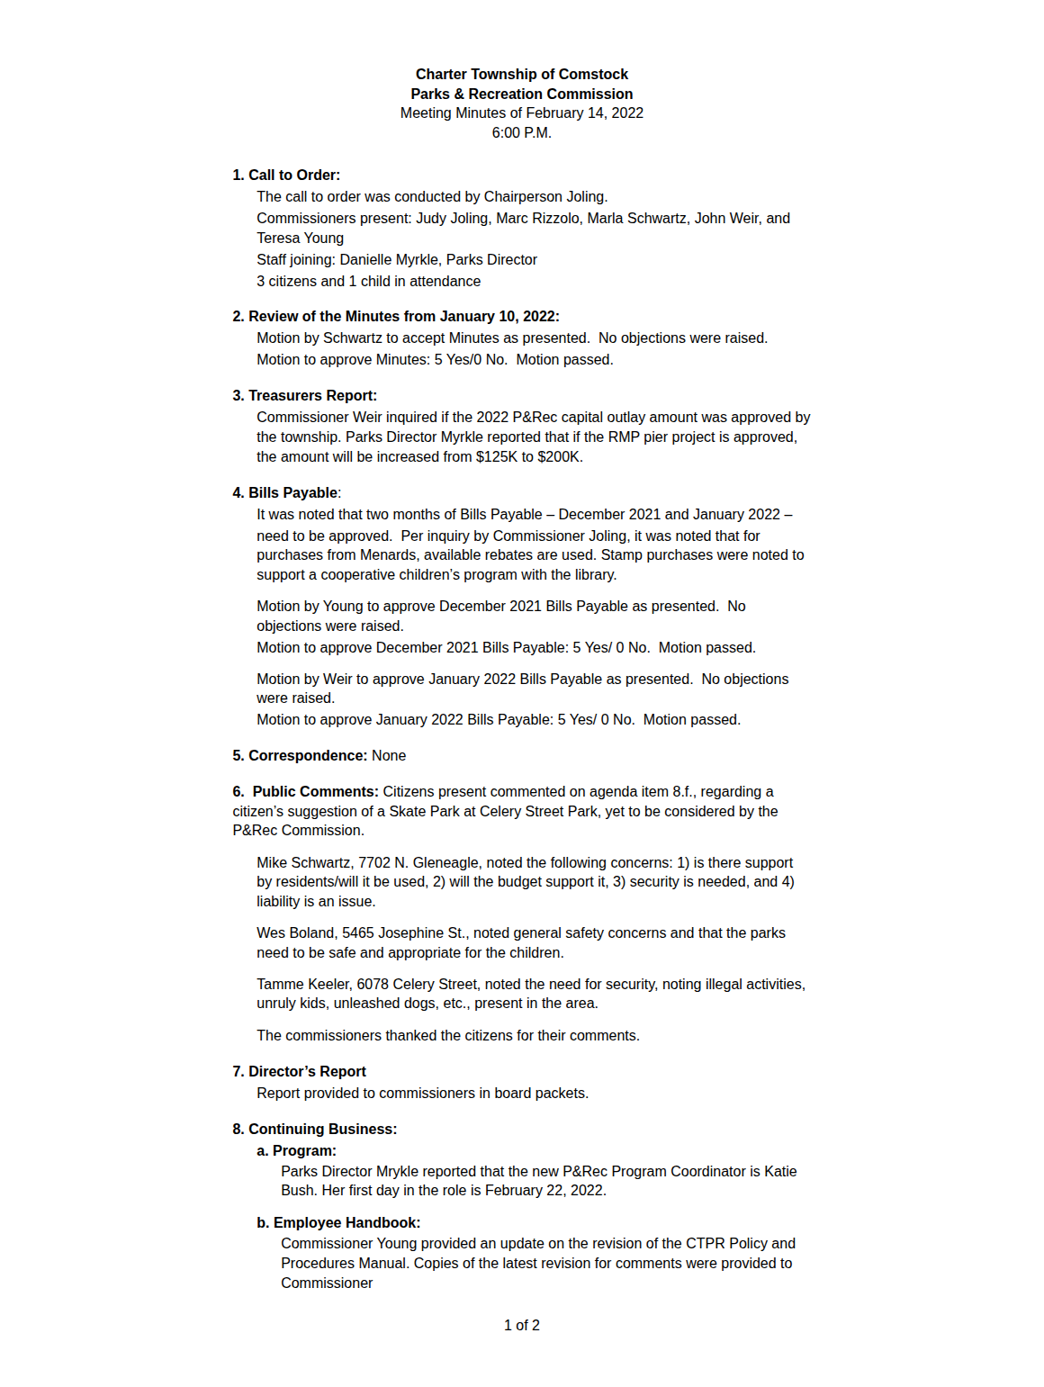Charter Township of Comstock
Parks & Recreation Commission
Meeting Minutes of February 14, 2022
6:00 P.M.
1. Call to Order:
The call to order was conducted by Chairperson Joling.
Commissioners present: Judy Joling, Marc Rizzolo, Marla Schwartz, John Weir, and Teresa Young
Staff joining: Danielle Myrkle, Parks Director
3 citizens and 1 child in attendance
2. Review of the Minutes from January 10, 2022:
Motion by Schwartz to accept Minutes as presented. No objections were raised.
Motion to approve Minutes: 5 Yes/0 No. Motion passed.
3. Treasurers Report:
Commissioner Weir inquired if the 2022 P&Rec capital outlay amount was approved by the township. Parks Director Myrkle reported that if the RMP pier project is approved, the amount will be increased from $125K to $200K.
4. Bills Payable:
It was noted that two months of Bills Payable – December 2021 and January 2022 –
need to be approved. Per inquiry by Commissioner Joling, it was noted that for purchases from Menards, available rebates are used. Stamp purchases were noted to support a cooperative children’s program with the library.
Motion by Young to approve December 2021 Bills Payable as presented. No objections were raised.
Motion to approve December 2021 Bills Payable: 5 Yes/ 0 No. Motion passed.
Motion by Weir to approve January 2022 Bills Payable as presented. No objections were raised.
Motion to approve January 2022 Bills Payable: 5 Yes/ 0 No. Motion passed.
5. Correspondence: None
6. Public Comments: Citizens present commented on agenda item 8.f., regarding a citizen’s suggestion of a Skate Park at Celery Street Park, yet to be considered by the P&Rec Commission.
Mike Schwartz, 7702 N. Gleneagle, noted the following concerns: 1) is there support by residents/will it be used, 2) will the budget support it, 3) security is needed, and 4) liability is an issue.
Wes Boland, 5465 Josephine St., noted general safety concerns and that the parks need to be safe and appropriate for the children.
Tamme Keeler, 6078 Celery Street, noted the need for security, noting illegal activities, unruly kids, unleashed dogs, etc., present in the area.
The commissioners thanked the citizens for their comments.
7. Director’s Report
Report provided to commissioners in board packets.
8. Continuing Business:
a. Program:
Parks Director Mrykle reported that the new P&Rec Program Coordinator is Katie Bush. Her first day in the role is February 22, 2022.
b. Employee Handbook:
Commissioner Young provided an update on the revision of the CTPR Policy and Procedures Manual. Copies of the latest revision for comments were provided to Commissioner
1 of 2